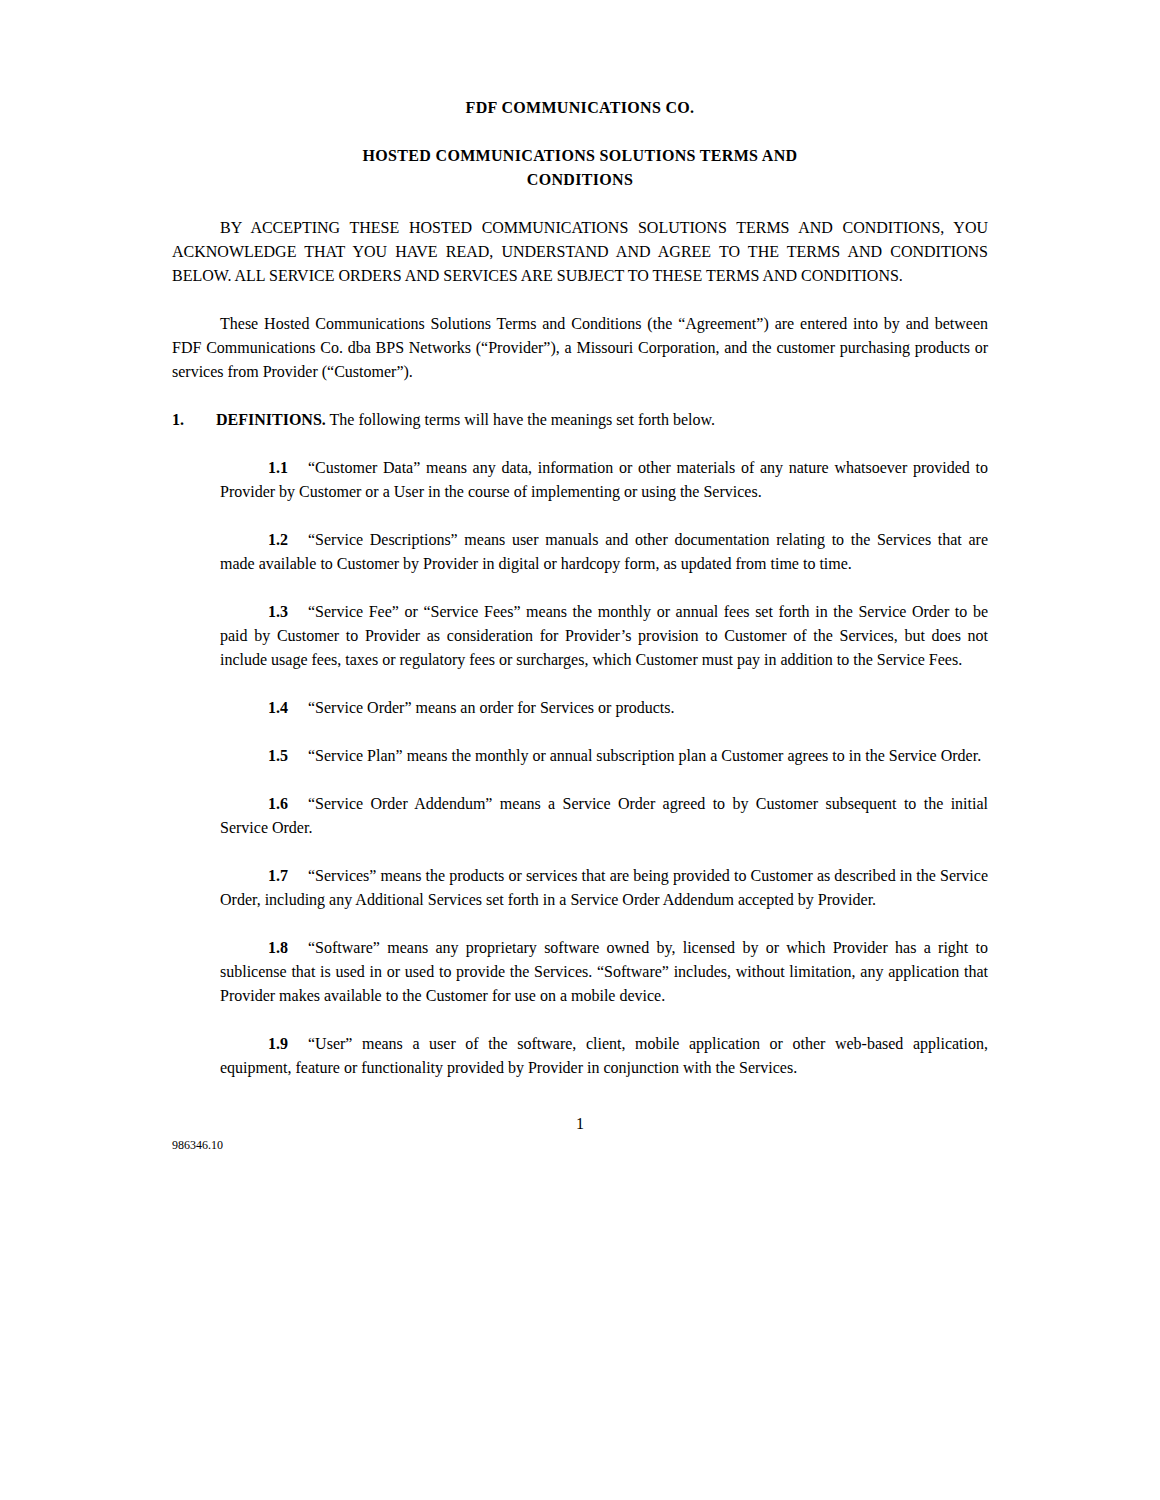FDF COMMUNICATIONS CO.
HOSTED COMMUNICATIONS SOLUTIONS TERMS AND
CONDITIONS
BY ACCEPTING THESE HOSTED COMMUNICATIONS SOLUTIONS TERMS AND CONDITIONS, YOU ACKNOWLEDGE THAT YOU HAVE READ, UNDERSTAND AND AGREE TO THE TERMS AND CONDITIONS BELOW. ALL SERVICE ORDERS AND SERVICES ARE SUBJECT TO THESE TERMS AND CONDITIONS.
These Hosted Communications Solutions Terms and Conditions (the “Agreement”) are entered into by and between FDF Communications Co. dba BPS Networks (“Provider”), a Missouri Corporation, and the customer purchasing products or services from Provider (“Customer”).
1.  DEFINITIONS. The following terms will have the meanings set forth below.
1.1 “Customer Data” means any data, information or other materials of any nature whatsoever provided to Provider by Customer or a User in the course of implementing or using the Services.
1.2 “Service Descriptions” means user manuals and other documentation relating to the Services that are made available to Customer by Provider in digital or hardcopy form, as updated from time to time.
1.3 “Service Fee” or “Service Fees” means the monthly or annual fees set forth in the Service Order to be paid by Customer to Provider as consideration for Provider’s provision to Customer of the Services, but does not include usage fees, taxes or regulatory fees or surcharges, which Customer must pay in addition to the Service Fees.
1.4 “Service Order” means an order for Services or products.
1.5 “Service Plan” means the monthly or annual subscription plan a Customer agrees to in the Service Order.
1.6 “Service Order Addendum” means a Service Order agreed to by Customer subsequent to the initial Service Order.
1.7 “Services” means the products or services that are being provided to Customer as described in the Service Order, including any Additional Services set forth in a Service Order Addendum accepted by Provider.
1.8 “Software” means any proprietary software owned by, licensed by or which Provider has a right to sublicense that is used in or used to provide the Services. “Software” includes, without limitation, any application that Provider makes available to the Customer for use on a mobile device.
1.9 “User” means a user of the software, client, mobile application or other web-based application, equipment, feature or functionality provided by Provider in conjunction with the Services.
1
986346.10